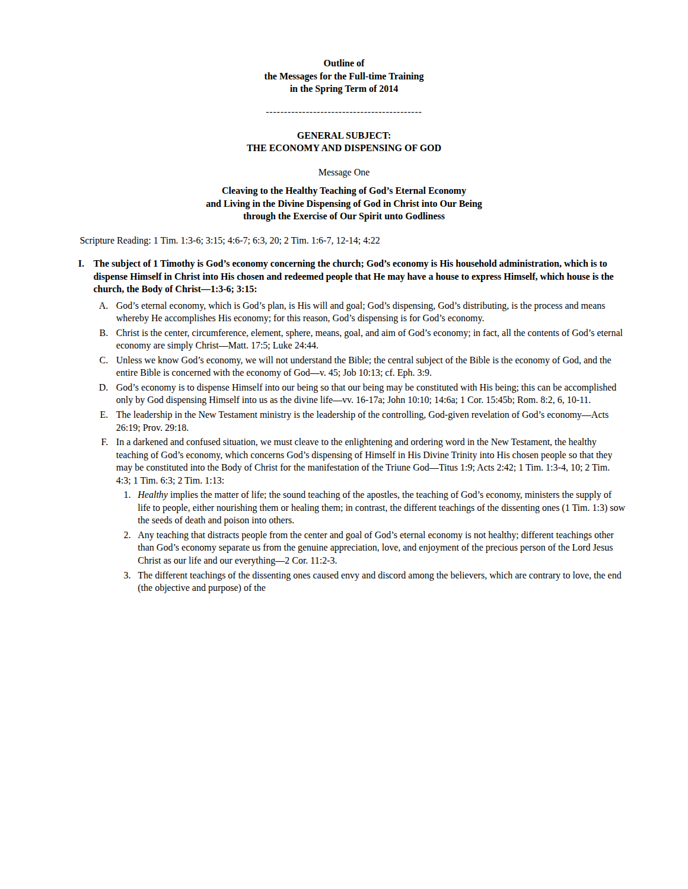Outline of
the Messages for the Full-time Training
in the Spring Term of 2014
-------------------------------------------
GENERAL SUBJECT:
THE ECONOMY AND DISPENSING OF GOD
Message One
Cleaving to the Healthy Teaching of God’s Eternal Economy
and Living in the Divine Dispensing of God in Christ into Our Being
through the Exercise of Our Spirit unto Godliness
Scripture Reading: 1 Tim. 1:3-6; 3:15; 4:6-7; 6:3, 20; 2 Tim. 1:6-7, 12-14; 4:22
The subject of 1 Timothy is God’s economy concerning the church; God’s economy is His household administration, which is to dispense Himself in Christ into His chosen and redeemed people that He may have a house to express Himself, which house is the church, the Body of Christ—1:3-6; 3:15:
God’s eternal economy, which is God’s plan, is His will and goal; God’s dispensing, God’s distributing, is the process and means whereby He accomplishes His economy; for this reason, God’s dispensing is for God’s economy.
Christ is the center, circumference, element, sphere, means, goal, and aim of God’s economy; in fact, all the contents of God’s eternal economy are simply Christ—Matt. 17:5; Luke 24:44.
Unless we know God’s economy, we will not understand the Bible; the central subject of the Bible is the economy of God, and the entire Bible is concerned with the economy of God—v. 45; Job 10:13; cf. Eph. 3:9.
God’s economy is to dispense Himself into our being so that our being may be constituted with His being; this can be accomplished only by God dispensing Himself into us as the divine life—vv. 16-17a; John 10:10; 14:6a; 1 Cor. 15:45b; Rom. 8:2, 6, 10-11.
The leadership in the New Testament ministry is the leadership of the controlling, God-given revelation of God’s economy—Acts 26:19; Prov. 29:18.
In a darkened and confused situation, we must cleave to the enlightening and ordering word in the New Testament, the healthy teaching of God’s economy, which concerns God’s dispensing of Himself in His Divine Trinity into His chosen people so that they may be constituted into the Body of Christ for the manifestation of the Triune God—Titus 1:9; Acts 2:42; 1 Tim. 1:3-4, 10; 2 Tim. 4:3; 1 Tim. 6:3; 2 Tim. 1:13:
Healthy implies the matter of life; the sound teaching of the apostles, the teaching of God’s economy, ministers the supply of life to people, either nourishing them or healing them; in contrast, the different teachings of the dissenting ones (1 Tim. 1:3) sow the seeds of death and poison into others.
Any teaching that distracts people from the center and goal of God’s eternal economy is not healthy; different teachings other than God’s economy separate us from the genuine appreciation, love, and enjoyment of the precious person of the Lord Jesus Christ as our life and our everything—2 Cor. 11:2-3.
The different teachings of the dissenting ones caused envy and discord among the believers, which are contrary to love, the end (the objective and purpose) of the